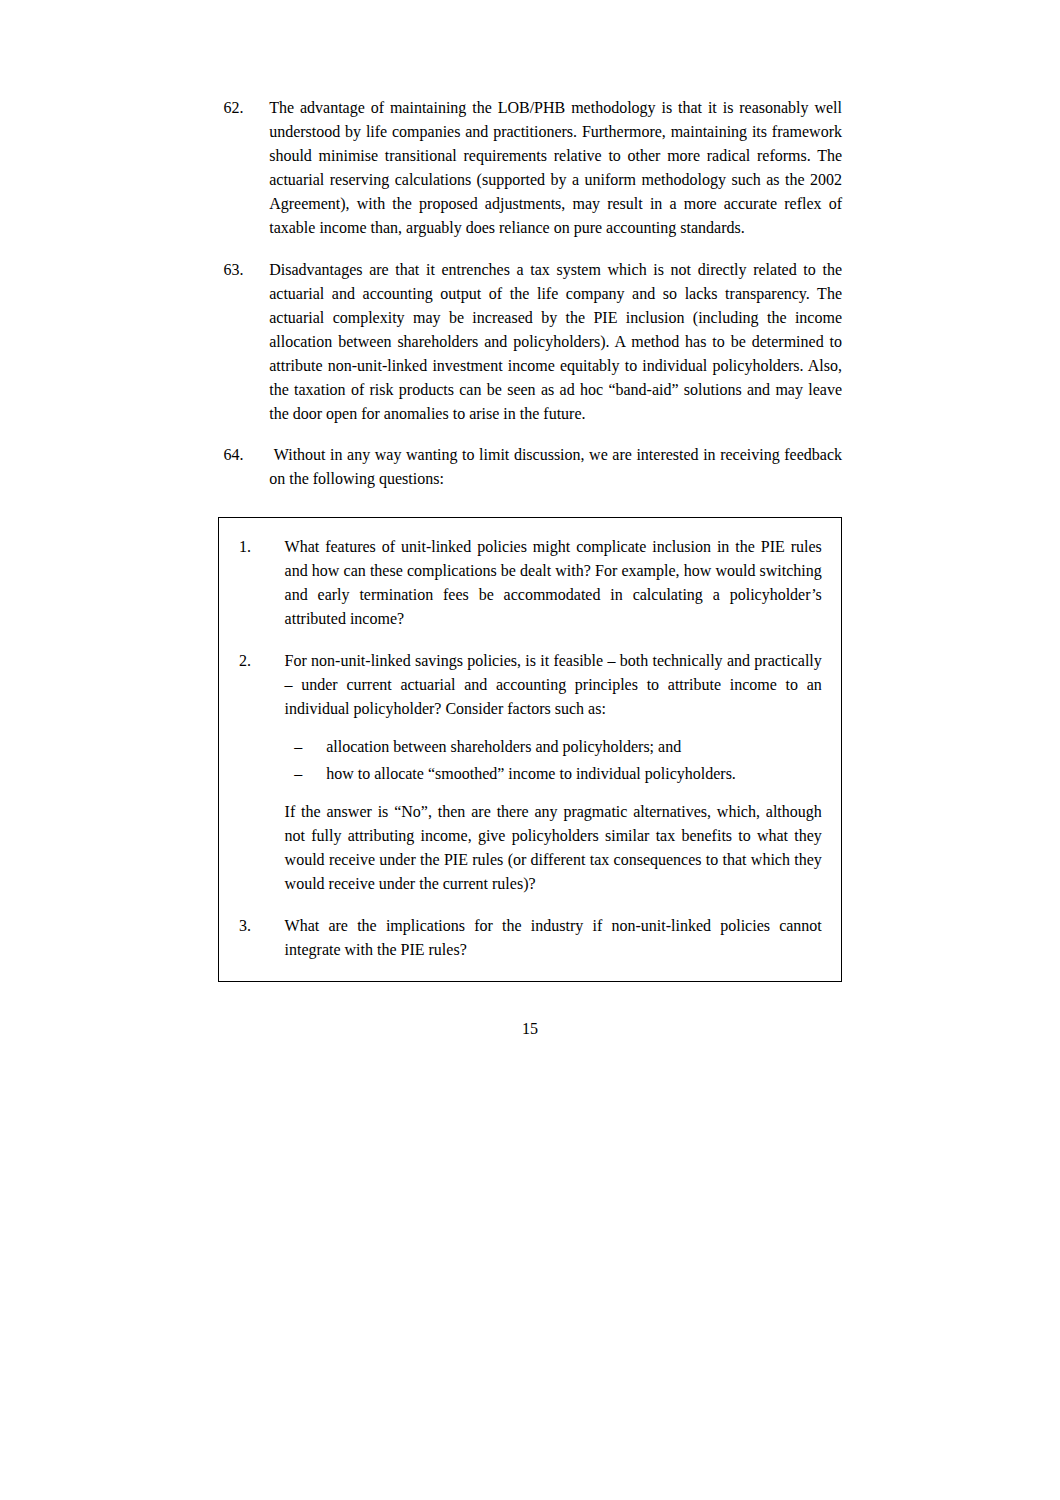62. The advantage of maintaining the LOB/PHB methodology is that it is reasonably well understood by life companies and practitioners. Furthermore, maintaining its framework should minimise transitional requirements relative to other more radical reforms. The actuarial reserving calculations (supported by a uniform methodology such as the 2002 Agreement), with the proposed adjustments, may result in a more accurate reflex of taxable income than, arguably does reliance on pure accounting standards.
63. Disadvantages are that it entrenches a tax system which is not directly related to the actuarial and accounting output of the life company and so lacks transparency. The actuarial complexity may be increased by the PIE inclusion (including the income allocation between shareholders and policyholders). A method has to be determined to attribute non-unit-linked investment income equitably to individual policyholders. Also, the taxation of risk products can be seen as ad hoc “band-aid” solutions and may leave the door open for anomalies to arise in the future.
64. Without in any way wanting to limit discussion, we are interested in receiving feedback on the following questions:
1. What features of unit-linked policies might complicate inclusion in the PIE rules and how can these complications be dealt with? For example, how would switching and early termination fees be accommodated in calculating a policyholder’s attributed income?
2. For non-unit-linked savings policies, is it feasible – both technically and practically – under current actuarial and accounting principles to attribute income to an individual policyholder? Consider factors such as:
–allocation between shareholders and policyholders; and
–how to allocate “smoothed” income to individual policyholders.
If the answer is “No”, then are there any pragmatic alternatives, which, although not fully attributing income, give policyholders similar tax benefits to what they would receive under the PIE rules (or different tax consequences to that which they would receive under the current rules)?
3. What are the implications for the industry if non-unit-linked policies cannot integrate with the PIE rules?
15